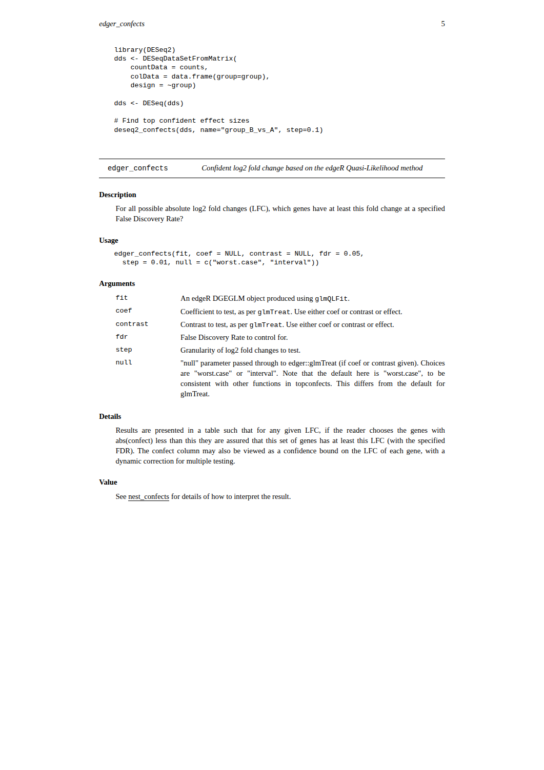edger_confects 5
library(DESeq2)
dds <- DESeqDataSetFromMatrix(
    countData = counts,
    colData = data.frame(group=group),
    design = ~group)

dds <- DESeq(dds)

# Find top confident effect sizes
deseq2_confects(dds, name="group_B_vs_A", step=0.1)
edger_confects
Confident log2 fold change based on the edgeR Quasi-Likelihood method
Description
For all possible absolute log2 fold changes (LFC), which genes have at least this fold change at a specified False Discovery Rate?
Usage
edger_confects(fit, coef = NULL, contrast = NULL, fdr = 0.05,
  step = 0.01, null = c("worst.case", "interval"))
Arguments
| fit | An edgeR DGEGLM object produced using glmQLFit . |
| coef | Coefficient to test, as per glmTreat . Use either coef or contrast or effect. |
| contrast | Contrast to test, as per glmTreat . Use either coef or contrast or effect. |
| fdr | False Discovery Rate to control for. |
| step | Granularity of log2 fold changes to test. |
| null | "null" parameter passed through to edger::glmTreat (if coef or contrast given). Choices are "worst.case" or "interval". Note that the default here is "worst.case", to be consistent with other functions in topconfects. This differs from the default for glmTreat. |
Details
Results are presented in a table such that for any given LFC, if the reader chooses the genes with abs(confect) less than this they are assured that this set of genes has at least this LFC (with the specified FDR). The confect column may also be viewed as a confidence bound on the LFC of each gene, with a dynamic correction for multiple testing.
Value
See nest_confects for details of how to interpret the result.